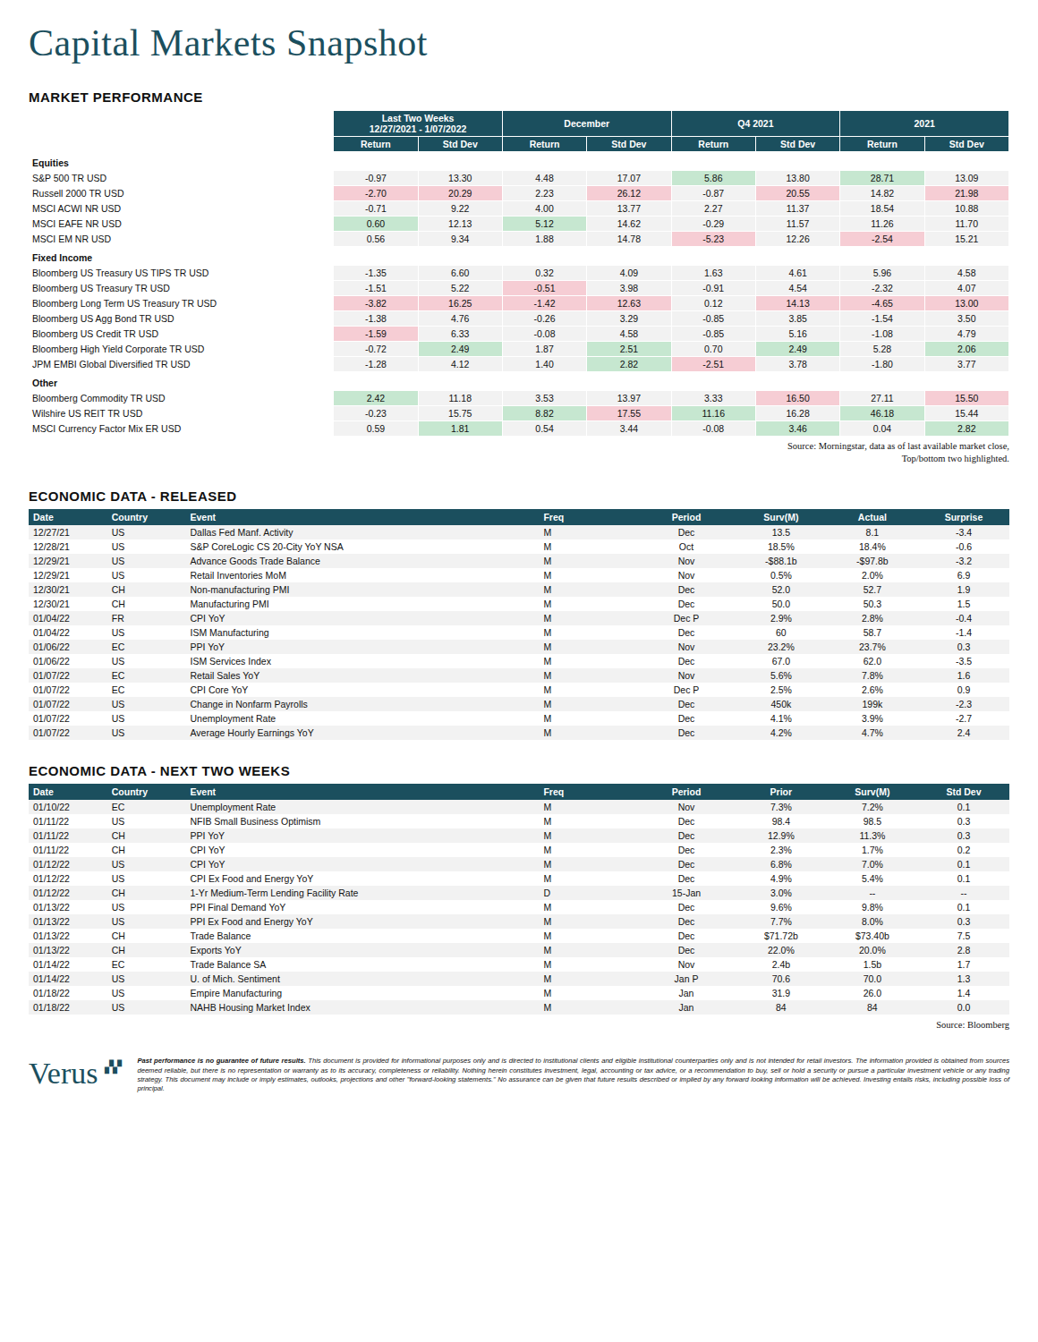Capital Markets Snapshot
MARKET PERFORMANCE
| | Last Two Weeks 12/27/2021 - 1/07/2022 | December | Q4 2021 | 2021 |
| --- | --- | --- | --- | --- |
| Return | Std Dev | Return | Std Dev | Return | Std Dev | Return | Std Dev |
| Equities |
| S&P 500 TR USD | -0.97 | 13.30 | 4.48 | 17.07 | 5.86 | 13.80 | 28.71 | 13.09 |
| Russell 2000 TR USD | -2.70 | 20.29 | 2.23 | 26.12 | -0.87 | 20.55 | 14.82 | 21.98 |
| MSCI ACWI NR USD | -0.71 | 9.22 | 4.00 | 13.77 | 2.27 | 11.37 | 18.54 | 10.88 |
| MSCI EAFE NR USD | 0.60 | 12.13 | 5.12 | 14.62 | -0.29 | 11.57 | 11.26 | 11.70 |
| MSCI EM NR USD | 0.56 | 9.34 | 1.88 | 14.78 | -5.23 | 12.26 | -2.54 | 15.21 |
| Fixed Income |
| Bloomberg US Treasury US TIPS TR USD | -1.35 | 6.60 | 0.32 | 4.09 | 1.63 | 4.61 | 5.96 | 4.58 |
| Bloomberg US Treasury TR USD | -1.51 | 5.22 | -0.51 | 3.98 | -0.91 | 4.54 | -2.32 | 4.07 |
| Bloomberg Long Term US Treasury TR USD | -3.82 | 16.25 | -1.42 | 12.63 | 0.12 | 14.13 | -4.65 | 13.00 |
| Bloomberg US Agg Bond TR USD | -1.38 | 4.76 | -0.26 | 3.29 | -0.85 | 3.85 | -1.54 | 3.50 |
| Bloomberg US Credit TR USD | -1.59 | 6.33 | -0.08 | 4.58 | -0.85 | 5.16 | -1.08 | 4.79 |
| Bloomberg High Yield Corporate TR USD | -0.72 | 2.49 | 1.87 | 2.51 | 0.70 | 2.49 | 5.28 | 2.06 |
| JPM EMBI Global Diversified TR USD | -1.28 | 4.12 | 1.40 | 2.82 | -2.51 | 3.78 | -1.80 | 3.77 |
| Other |
| Bloomberg Commodity TR USD | 2.42 | 11.18 | 3.53 | 13.97 | 3.33 | 16.50 | 27.11 | 15.50 |
| Wilshire US REIT TR USD | -0.23 | 15.75 | 8.82 | 17.55 | 11.16 | 16.28 | 46.18 | 15.44 |
| MSCI Currency Factor Mix ER USD | 0.59 | 1.81 | 0.54 | 3.44 | -0.08 | 3.46 | 0.04 | 2.82 |
Source: Morningstar, data as of last available market close,
Top/bottom two highlighted.
ECONOMIC DATA - RELEASED
| Date | Country | Event | Freq | Period | Surv(M) | Actual | Surprise |
| --- | --- | --- | --- | --- | --- | --- | --- |
| 12/27/21 | US | Dallas Fed Manf. Activity | M | Dec | 13.5 | 8.1 | -3.4 |
| 12/28/21 | US | S&P CoreLogic CS 20-City YoY NSA | M | Oct | 18.5% | 18.4% | -0.6 |
| 12/29/21 | US | Advance Goods Trade Balance | M | Nov | -$88.1b | -$97.8b | -3.2 |
| 12/29/21 | US | Retail Inventories MoM | M | Nov | 0.5% | 2.0% | 6.9 |
| 12/30/21 | CH | Non-manufacturing PMI | M | Dec | 52.0 | 52.7 | 1.9 |
| 12/30/21 | CH | Manufacturing PMI | M | Dec | 50.0 | 50.3 | 1.5 |
| 01/04/22 | FR | CPI YoY | M | Dec P | 2.9% | 2.8% | -0.4 |
| 01/04/22 | US | ISM Manufacturing | M | Dec | 60 | 58.7 | -1.4 |
| 01/06/22 | EC | PPI YoY | M | Nov | 23.2% | 23.7% | 0.3 |
| 01/06/22 | US | ISM Services Index | M | Dec | 67.0 | 62.0 | -3.5 |
| 01/07/22 | EC | Retail Sales YoY | M | Nov | 5.6% | 7.8% | 1.6 |
| 01/07/22 | EC | CPI Core YoY | M | Dec P | 2.5% | 2.6% | 0.9 |
| 01/07/22 | US | Change in Nonfarm Payrolls | M | Dec | 450k | 199k | -2.3 |
| 01/07/22 | US | Unemployment Rate | M | Dec | 4.1% | 3.9% | -2.7 |
| 01/07/22 | US | Average Hourly Earnings YoY | M | Dec | 4.2% | 4.7% | 2.4 |
ECONOMIC DATA - NEXT TWO WEEKS
| Date | Country | Event | Freq | Period | Prior | Surv(M) | Std Dev |
| --- | --- | --- | --- | --- | --- | --- | --- |
| 01/10/22 | EC | Unemployment Rate | M | Nov | 7.3% | 7.2% | 0.1 |
| 01/11/22 | US | NFIB Small Business Optimism | M | Dec | 98.4 | 98.5 | 0.3 |
| 01/11/22 | CH | PPI YoY | M | Dec | 12.9% | 11.3% | 0.3 |
| 01/11/22 | CH | CPI YoY | M | Dec | 2.3% | 1.7% | 0.2 |
| 01/12/22 | US | CPI YoY | M | Dec | 6.8% | 7.0% | 0.1 |
| 01/12/22 | US | CPI Ex Food and Energy YoY | M | Dec | 4.9% | 5.4% | 0.1 |
| 01/12/22 | CH | 1-Yr Medium-Term Lending Facility Rate | D | 15-Jan | 3.0% | -- | -- |
| 01/13/22 | US | PPI Final Demand YoY | M | Dec | 9.6% | 9.8% | 0.1 |
| 01/13/22 | US | PPI Ex Food and Energy YoY | M | Dec | 7.7% | 8.0% | 0.3 |
| 01/13/22 | CH | Trade Balance | M | Dec | $71.72b | $73.40b | 7.5 |
| 01/13/22 | CH | Exports YoY | M | Dec | 22.0% | 20.0% | 2.8 |
| 01/14/22 | EC | Trade Balance SA | M | Nov | 2.4b | 1.5b | 1.7 |
| 01/14/22 | US | U. of Mich. Sentiment | M | Jan P | 70.6 | 70.0 | 1.3 |
| 01/18/22 | US | Empire Manufacturing | M | Jan | 31.9 | 26.0 | 1.4 |
| 01/18/22 | US | NAHB Housing Market Index | M | Jan | 84 | 84 | 0.0 |
Source: Bloomberg
Verus▞▞
Past performance is no guarantee of future results. This document is provided for informational purposes only and is directed to institutional clients and eligible institutional counterparties only and is not intended for retail investors. The information provided is obtained from sources deemed reliable, but there is no representation or warranty as to its accuracy, completeness or reliability. Nothing herein constitutes investment, legal, accounting or tax advice, or a recommendation to buy, sell or hold a security or pursue a particular investment vehicle or any trading strategy. This document may include or imply estimates, outlooks, projections and other "forward-looking statements." No assurance can be given that future results described or implied by any forward looking information will be achieved. Investing entails risks, including possible loss of principal.